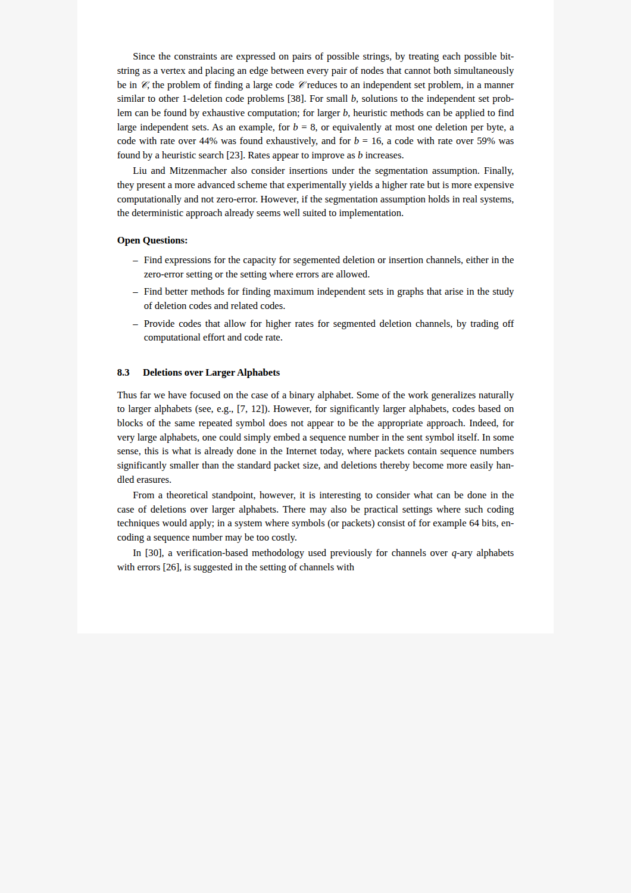Since the constraints are expressed on pairs of possible strings, by treating each possible bit-string as a vertex and placing an edge between every pair of nodes that cannot both simultaneously be in 𝒞, the problem of finding a large code 𝒞 reduces to an independent set problem, in a manner similar to other 1-deletion code problems [38]. For small b, solutions to the independent set problem can be found by exhaustive computation; for larger b, heuristic methods can be applied to find large independent sets. As an example, for b = 8, or equivalently at most one deletion per byte, a code with rate over 44% was found exhaustively, and for b = 16, a code with rate over 59% was found by a heuristic search [23]. Rates appear to improve as b increases.
Liu and Mitzenmacher also consider insertions under the segmentation assumption. Finally, they present a more advanced scheme that experimentally yields a higher rate but is more expensive computationally and not zero-error. However, if the segmentation assumption holds in real systems, the deterministic approach already seems well suited to implementation.
Open Questions:
Find expressions for the capacity for segemented deletion or insertion channels, either in the zero-error setting or the setting where errors are allowed.
Find better methods for finding maximum independent sets in graphs that arise in the study of deletion codes and related codes.
Provide codes that allow for higher rates for segmented deletion channels, by trading off computational effort and code rate.
8.3 Deletions over Larger Alphabets
Thus far we have focused on the case of a binary alphabet. Some of the work generalizes naturally to larger alphabets (see, e.g., [7, 12]). However, for significantly larger alphabets, codes based on blocks of the same repeated symbol does not appear to be the appropriate approach. Indeed, for very large alphabets, one could simply embed a sequence number in the sent symbol itself. In some sense, this is what is already done in the Internet today, where packets contain sequence numbers significantly smaller than the standard packet size, and deletions thereby become more easily handled erasures.
From a theoretical standpoint, however, it is interesting to consider what can be done in the case of deletions over larger alphabets. There may also be practical settings where such coding techniques would apply; in a system where symbols (or packets) consist of for example 64 bits, encoding a sequence number may be too costly.
In [30], a verification-based methodology used previously for channels over q-ary alphabets with errors [26], is suggested in the setting of channels with